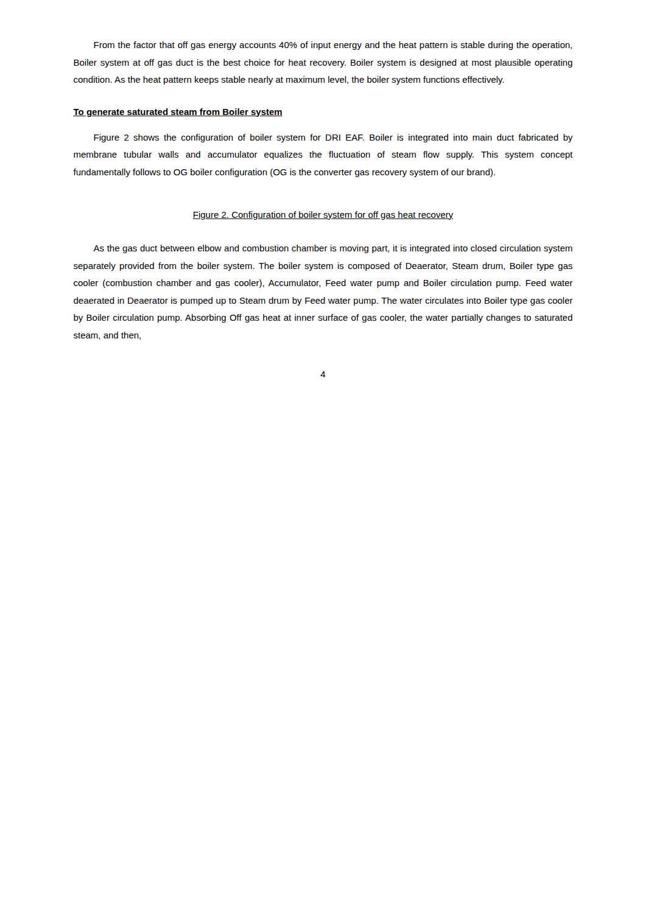From the factor that off gas energy accounts 40% of input energy and the heat pattern is stable during the operation, Boiler system at off gas duct is the best choice for heat recovery. Boiler system is designed at most plausible operating condition. As the heat pattern keeps stable nearly at maximum level, the boiler system functions effectively.
To generate saturated steam from Boiler system
Figure 2 shows the configuration of boiler system for DRI EAF. Boiler is integrated into main duct fabricated by membrane tubular walls and accumulator equalizes the fluctuation of steam flow supply. This system concept fundamentally follows to OG boiler configuration (OG is the converter gas recovery system of our brand).
Figure 2. Configuration of boiler system for off gas heat recovery
As the gas duct between elbow and combustion chamber is moving part, it is integrated into closed circulation system separately provided from the boiler system. The boiler system is composed of Deaerator, Steam drum, Boiler type gas cooler (combustion chamber and gas cooler), Accumulator, Feed water pump and Boiler circulation pump. Feed water deaerated in Deaerator is pumped up to Steam drum by Feed water pump. The water circulates into Boiler type gas cooler by Boiler circulation pump. Absorbing Off gas heat at inner surface of gas cooler, the water partially changes to saturated steam, and then,
4